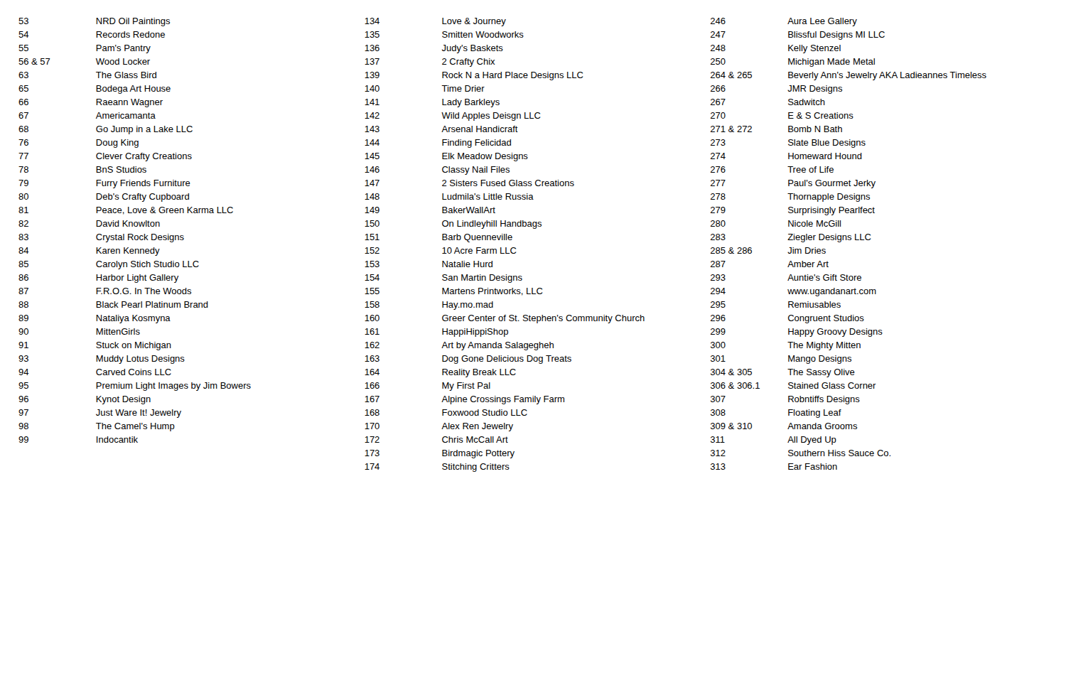| 53 | NRD Oil Paintings | 134 | Love & Journey | 246 | Aura Lee Gallery |
| 54 | Records Redone | 135 | Smitten Woodworks | 247 | Blissful Designs MI LLC |
| 55 | Pam's Pantry | 136 | Judy's Baskets | 248 | Kelly Stenzel |
| 56 & 57 | Wood Locker | 137 | 2 Crafty Chix | 250 | Michigan Made Metal |
| 63 | The Glass Bird | 139 | Rock N a Hard Place Designs LLC | 264 & 265 | Beverly Ann's Jewelry AKA Ladieannes Timeless |
| 65 | Bodega Art House | 140 | Time Drier | 266 | JMR Designs |
| 66 | Raeann Wagner | 141 | Lady Barkleys | 267 | Sadwitch |
| 67 | Americamanta | 142 | Wild Apples Deisgn LLC | 270 | E & S Creations |
| 68 | Go Jump in a Lake LLC | 143 | Arsenal Handicraft | 271 & 272 | Bomb N Bath |
| 76 | Doug King | 144 | Finding Felicidad | 273 | Slate Blue Designs |
| 77 | Clever Crafty Creations | 145 | Elk Meadow Designs | 274 | Homeward Hound |
| 78 | BnS Studios | 146 | Classy Nail Files | 276 | Tree of Life |
| 79 | Furry Friends Furniture | 147 | 2 Sisters Fused Glass Creations | 277 | Paul's Gourmet Jerky |
| 80 | Deb's Crafty Cupboard | 148 | Ludmila's Little Russia | 278 | Thornapple Designs |
| 81 | Peace, Love & Green Karma LLC | 149 | BakerWallArt | 279 | Surprisingly Pearlfect |
| 82 | David Knowlton | 150 | On Lindleyhill Handbags | 280 | Nicole McGill |
| 83 | Crystal Rock Designs | 151 | Barb Quenneville | 283 | Ziegler Designs LLC |
| 84 | Karen Kennedy | 152 | 10 Acre Farm LLC | 285 & 286 | Jim Dries |
| 85 | Carolyn Stich Studio LLC | 153 | Natalie Hurd | 287 | Amber Art |
| 86 | Harbor Light Gallery | 154 | San Martin Designs | 293 | Auntie's Gift Store |
| 87 | F.R.O.G. In The Woods | 155 | Martens Printworks, LLC | 294 | www.ugandanart.com |
| 88 | Black Pearl Platinum Brand | 158 | Hay.mo.mad | 295 | Remiusables |
| 89 | Nataliya Kosmyna | 160 | Greer Center of St. Stephen's Community Church | 296 | Congruent Studios |
| 90 | MittenGirls | 161 | HappiHippiShop | 299 | Happy Groovy Designs |
| 91 | Stuck on Michigan | 162 | Art by Amanda Salagegheh | 300 | The Mighty Mitten |
| 93 | Muddy Lotus Designs | 163 | Dog Gone Delicious Dog Treats | 301 | Mango Designs |
| 94 | Carved Coins LLC | 164 | Reality Break LLC | 304 & 305 | The Sassy Olive |
| 95 | Premium Light Images by Jim Bowers | 166 | My First Pal | 306 & 306.1 | Stained Glass Corner |
| 96 | Kynot Design | 167 | Alpine Crossings Family Farm | 307 | Robntiffs Designs |
| 97 | Just Ware It! Jewelry | 168 | Foxwood Studio LLC | 308 | Floating Leaf |
| 98 | The Camel's Hump | 170 | Alex Ren Jewelry | 309 & 310 | Amanda Grooms |
| 99 | Indocantik | 172 | Chris McCall Art | 311 | All Dyed Up |
| | | 173 | Birdmagic Pottery | 312 | Southern Hiss Sauce Co. |
| | | 174 | Stitching Critters | 313 | Ear Fashion |